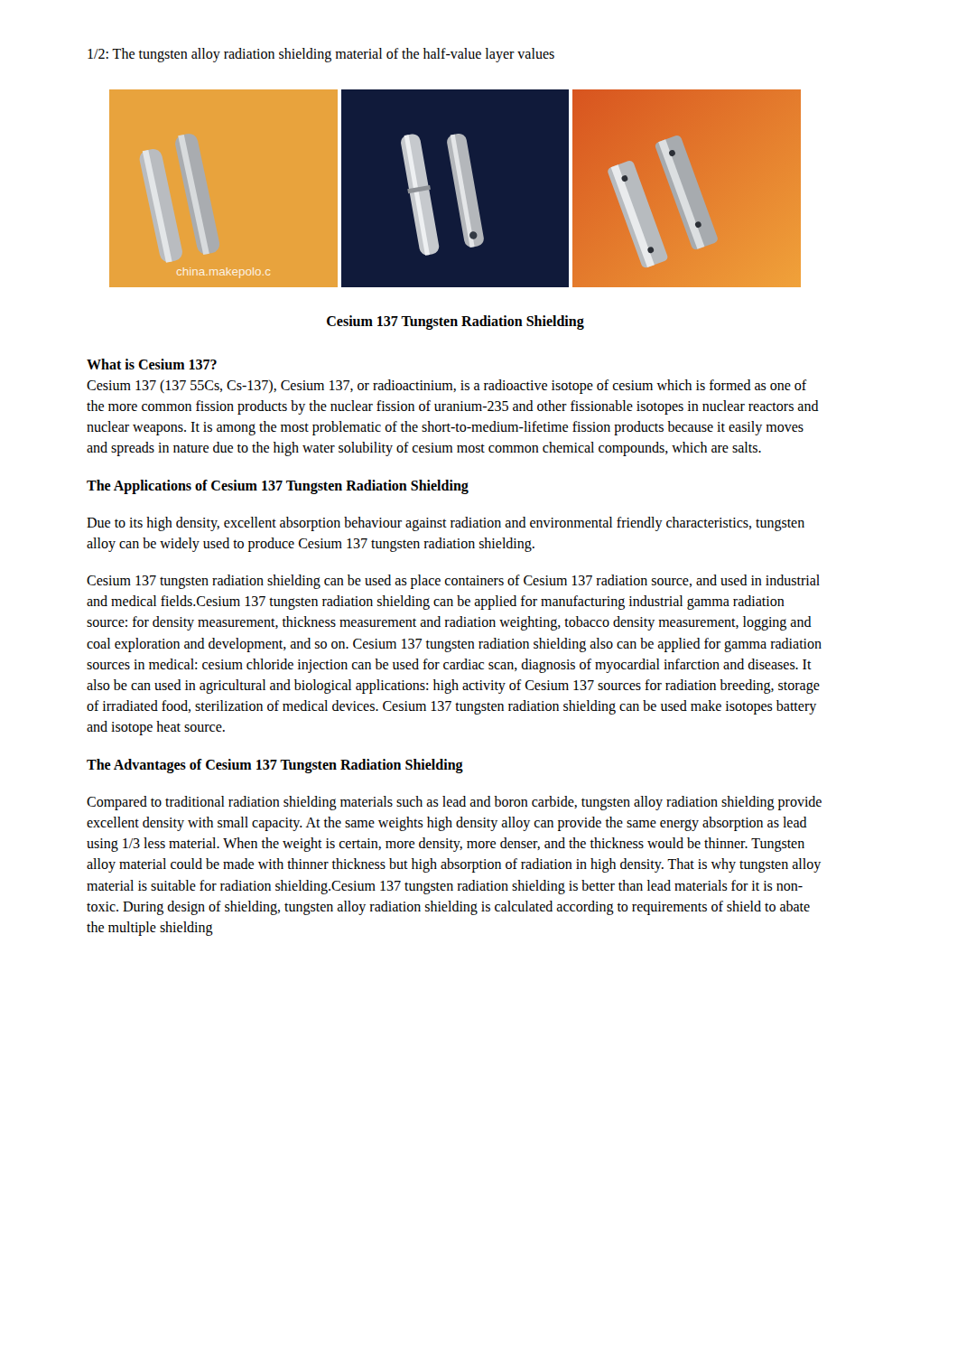1/2: The tungsten alloy radiation shielding material of the half-value layer values
Cesium 137 Tungsten Radiation Shielding
What is Cesium 137?
Cesium 137 (137 55Cs, Cs-137), Cesium 137, or radioactinium, is a radioactive isotope of cesium which is formed as one of the more common fission products by the nuclear fission of uranium-235 and other fissionable isotopes in nuclear reactors and nuclear weapons. It is among the most problematic of the short-to-medium-lifetime fission products because it easily moves and spreads in nature due to the high water solubility of cesium most common chemical compounds, which are salts.
The Applications of Cesium 137 Tungsten Radiation Shielding
Due to its high density, excellent absorption behaviour against radiation and environmental friendly characteristics, tungsten alloy can be widely used to produce Cesium 137 tungsten radiation shielding.
Cesium 137 tungsten radiation shielding can be used as place containers of Cesium 137 radiation source, and used in industrial and medical fields.Cesium 137 tungsten radiation shielding can be applied for manufacturing industrial gamma radiation source: for density measurement, thickness measurement and radiation weighting, tobacco density measurement, logging and coal exploration and development, and so on. Cesium 137 tungsten radiation shielding also can be applied for gamma radiation sources in medical: cesium chloride injection can be used for cardiac scan, diagnosis of myocardial infarction and diseases. It also be can used in agricultural and biological applications: high activity of Cesium 137 sources for radiation breeding, storage of irradiated food, sterilization of medical devices. Cesium 137 tungsten radiation shielding can be used make isotopes battery and isotope heat source.
The Advantages of Cesium 137 Tungsten Radiation Shielding
Compared to traditional radiation shielding materials such as lead and boron carbide, tungsten alloy radiation shielding provide excellent density with small capacity. At the same weights high density alloy can provide the same energy absorption as lead using 1/3 less material. When the weight is certain, more density, more denser, and the thickness would be thinner. Tungsten alloy material could be made with thinner thickness but high absorption of radiation in high density. That is why tungsten alloy material is suitable for radiation shielding.Cesium 137 tungsten radiation shielding is better than lead materials for it is non-toxic. During design of shielding, tungsten alloy radiation shielding is calculated according to requirements of shield to abate the multiple shielding